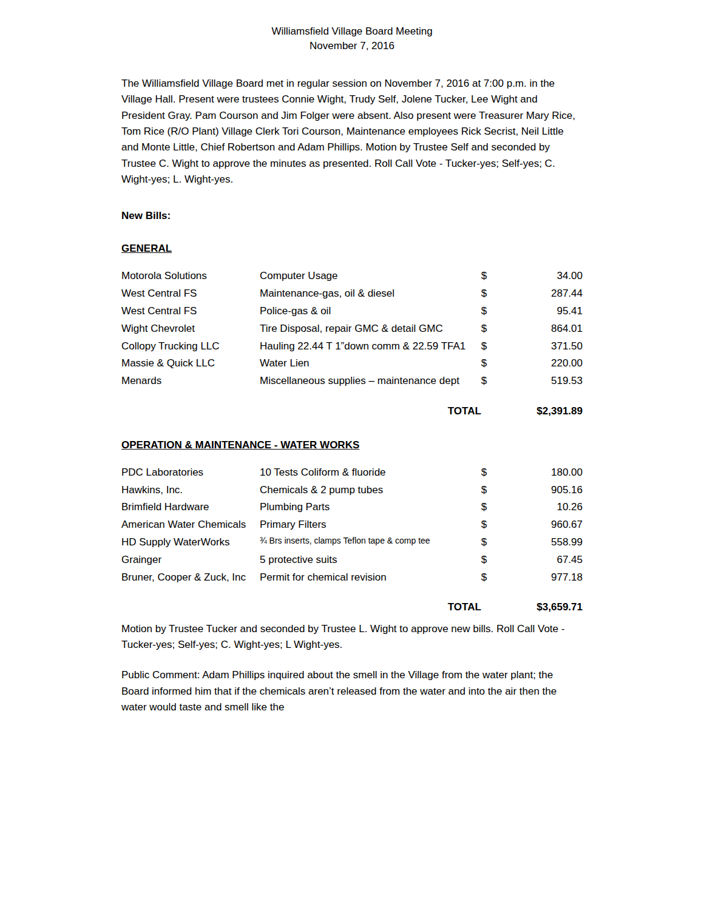Williamsfield Village Board Meeting
November 7, 2016
The Williamsfield Village Board met in regular session on November 7, 2016 at 7:00 p.m. in the Village Hall. Present were trustees Connie Wight, Trudy Self, Jolene Tucker, Lee Wight and President Gray. Pam Courson and Jim Folger were absent. Also present were Treasurer Mary Rice, Tom Rice (R/O Plant) Village Clerk Tori Courson, Maintenance employees Rick Secrist, Neil Little and Monte Little, Chief Robertson and Adam Phillips. Motion by Trustee Self and seconded by Trustee C. Wight to approve the minutes as presented. Roll Call Vote - Tucker-yes; Self-yes; C. Wight-yes; L. Wight-yes.
New Bills:
GENERAL
| Motorola Solutions | Computer Usage | $ | 34.00 |
| West Central FS | Maintenance-gas, oil & diesel | $ | 287.44 |
| West Central FS | Police-gas & oil | $ | 95.41 |
| Wight Chevrolet | Tire Disposal, repair GMC & detail GMC | $ | 864.01 |
| Collopy Trucking LLC | Hauling 22.44 T 1”down comm & 22.59 TFA1 | $ | 371.50 |
| Massie & Quick LLC | Water Lien | $ | 220.00 |
| Menards | Miscellaneous supplies – maintenance dept | $ | 519.53 |
| | TOTAL | $2,391.89 |
OPERATION & MAINTENANCE - WATER WORKS
| PDC Laboratories | 10 Tests Coliform & fluoride | $ | 180.00 |
| Hawkins, Inc. | Chemicals & 2 pump tubes | $ | 905.16 |
| Brimfield Hardware | Plumbing Parts | $ | 10.26 |
| American Water Chemicals | Primary Filters | $ | 960.67 |
| HD Supply WaterWorks | ¾ Brs inserts, clamps Teflon tape & comp tee | $ | 558.99 |
| Grainger | 5 protective suits | $ | 67.45 |
| Bruner, Cooper & Zuck, Inc | Permit for chemical revision | $ | 977.18 |
| | TOTAL | $3,659.71 |
Motion by Trustee Tucker and seconded by Trustee L. Wight to approve new bills. Roll Call Vote - Tucker-yes; Self-yes; C. Wight-yes; L Wight-yes.
Public Comment: Adam Phillips inquired about the smell in the Village from the water plant; the Board informed him that if the chemicals aren’t released from the water and into the air then the water would taste and smell like the